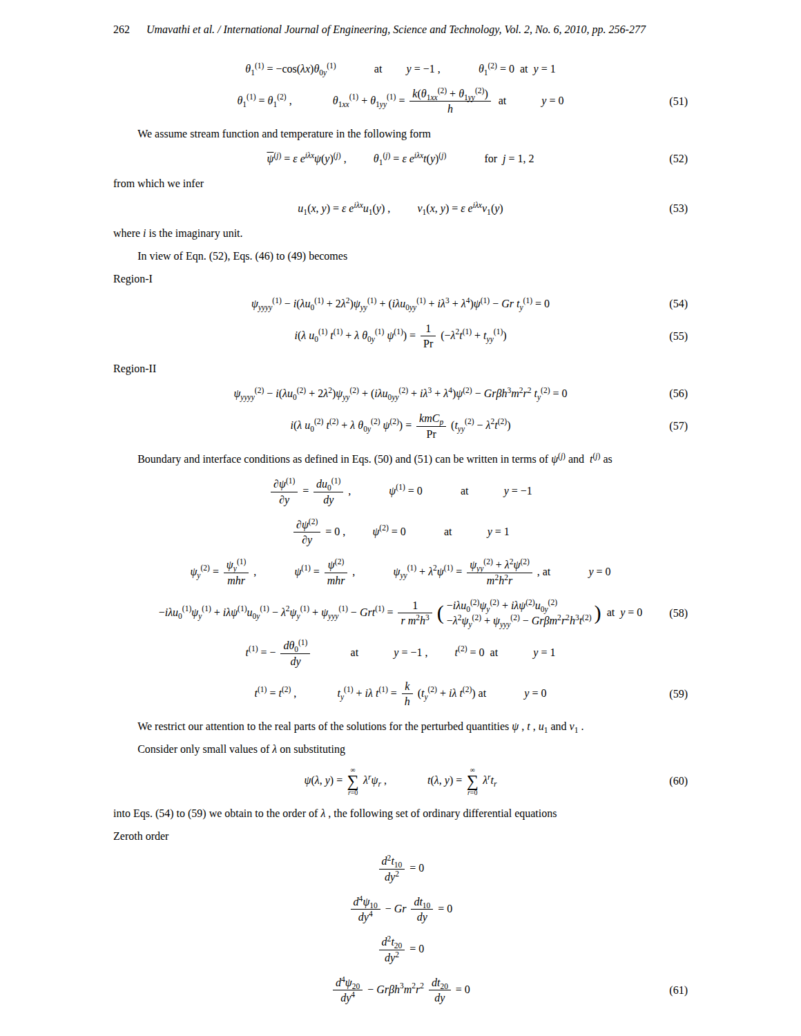262 Umavathi et al. / International Journal of Engineering, Science and Technology, Vol. 2, No. 6, 2010, pp. 256-277
θ1(1) = −cos(λx)θ0y(1) at y = −1 , θ1(2) = 0 at y = 1
(51) θ1(1) = θ1(2) , θ1xx(1) + θ1yy(1) = k(θ1xx(2) + θ1yy(2)) h at y = 0
We assume stream function and temperature in the following form
(52) ψ(j) = ε eiλxψ(y)(j) , θ1(j) = ε eiλxt(y)(j) for j = 1, 2
from which we infer
(53) u1(x, y) = ε eiλxu1(y) , v1(x, y) = ε eiλxv1(y)
where i is the imaginary unit.
In view of Eqn. (52), Eqs. (46) to (49) becomes
Region-I
(54) ψyyyy(1) − i(λu0(1) + 2λ2)ψyy(1) + (iλu0yy(1) + iλ3 + λ4)ψ(1) − Gr ty(1) = 0
(55) i(λ u0(1) t(1) + λ θ0y(1) ψ(1)) = 1 Pr (−λ2t(1) + tyy(1))
Region-II
(56) ψyyyy(2) − i(λu0(2) + 2λ2)ψyy(2) + (iλu0yy(2) + iλ3 + λ4)ψ(2) − Grβh3m2r2 ty(2) = 0
(57) i(λ u0(2) t(2) + λ θ0y(2) ψ(2)) = kmCp Pr (tyy(2) − λ2t(2))
Boundary and interface conditions as defined in Eqs. (50) and (51) can be written in terms of ψ(j) and t(j) as
∂ψ(1)∂y = du0(1) dy , ψ(1) = 0 at y = −1
∂ψ(2)∂y = 0 , ψ(2) = 0 at y = 1
ψy(2) = ψy(1) mhr , ψ(1) = ψ(2) mhr , ψyy(1) + λ2ψ(1) = ψyy(2) + λ2ψ(2) m2h2r , at y = 0
(58) −iλu0(1)ψy(1) + iλψ(1)u0y(1) − λ2ψy(1) + ψyyy(1) − Grt(1) = 1 r m2h3 (
−iλu0(2)ψy(2) + iλψ(2)u0y(2)
−λ2ψy(2) + ψyyy(2) − Grβm2r2h3t(2)
) at y = 0
t(1) = − dθ0(1) dy at y = −1 , t(2) = 0 at y = 1
(59) t(1) = t(2) , ty(1) + iλ t(1) = kh (ty(2) + iλ t(2)) at y = 0
We restrict our attention to the real parts of the solutions for the perturbed quantities ψ , t , u1 and v1 .
Consider only small values of λ on substituting
(60) ψ(λ, y) = ∞∑r=0 λrψr , t(λ, y) = ∞∑r=0 λrtr
into Eqs. (54) to (59) we obtain to the order of λ , the following set of ordinary differential equations
Zeroth order
d2t10 dy2 = 0
d4ψ10 dy4 − Gr dt10 dy = 0
d2t20 dy2 = 0
(61) d4ψ20 dy4 − Grβh3m2r2 dt20 dy = 0